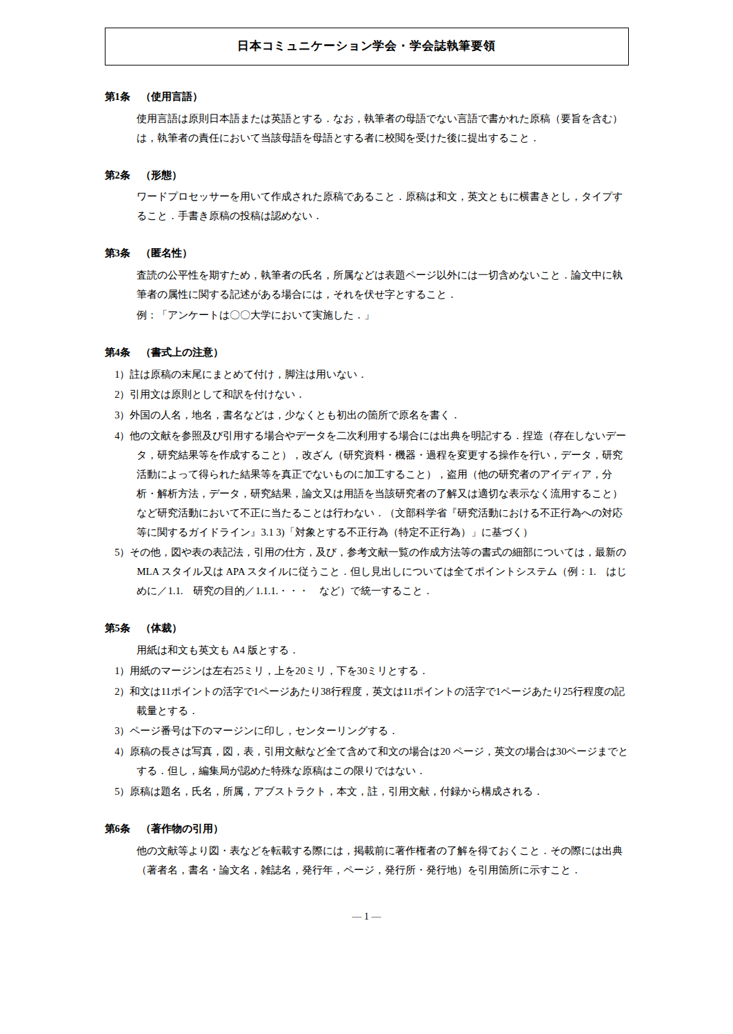日本コミュニケーション学会・学会誌執筆要領
第1条　（使用言語）
使用言語は原則日本語または英語とする．なお，執筆者の母語でない言語で書かれた原稿（要旨を含む）は，執筆者の責任において当該母語を母語とする者に校閲を受けた後に提出すること．
第2条　（形態）
ワードプロセッサーを用いて作成された原稿であること．原稿は和文，英文ともに横書きとし，タイプすること．手書き原稿の投稿は認めない．
第3条　（匿名性）
査読の公平性を期すため，執筆者の氏名，所属などは表題ページ以外には一切含めないこと．論文中に執筆者の属性に関する記述がある場合には，それを伏せ字とすること．
例：「アンケートは〇〇大学において実施した．」
第4条　（書式上の注意）
註は原稿の末尾にまとめて付け，脚注は用いない．
引用文は原則として和訳を付けない．
外国の人名，地名，書名などは，少なくとも初出の箇所で原名を書く．
他の文献を参照及び引用する場合やデータを二次利用する場合には出典を明記する．捏造（存在しないデータ，研究結果等を作成すること），改ざん（研究資料・機器・過程を変更する操作を行い，データ，研究活動によって得られた結果等を真正でないものに加工すること），盗用（他の研究者のアイディア，分析・解析方法，データ，研究結果，論文又は用語を当該研究者の了解又は適切な表示なく流用すること）など研究活動において不正に当たることは行わない．（文部科学省『研究活動における不正行為への対応等に関するガイドライン』3.1 3)「対象とする不正行為（特定不正行為）」に基づく）
その他，図や表の表記法，引用の仕方，及び，参考文献一覧の作成方法等の書式の細部については，最新の MLA スタイル又は APA スタイルに従うこと．但し見出しについては全てポイントシステム（例：1.　はじめに／1.1.　研究の目的／1.1.1.・・・　など）で統一すること．
第5条　（体裁）
用紙は和文も英文も A4 版とする．
用紙のマージンは左右25ミリ，上を20ミリ，下を30ミリとする．
和文は11ポイントの活字で1ページあたり38行程度，英文は11ポイントの活字で1ページあたり25行程度の記載量とする．
ページ番号は下のマージンに印し，センターリングする．
原稿の長さは写真，図，表，引用文献など全て含めて和文の場合は20 ページ，英文の場合は30ページまでとする．但し，編集局が認めた特殊な原稿はこの限りではない．
原稿は題名，氏名，所属，アブストラクト，本文，註，引用文献，付録から構成される．
第6条　（著作物の引用）
他の文献等より図・表などを転載する際には，掲載前に著作権者の了解を得ておくこと．その際には出典（著者名，書名・論文名，雑誌名，発行年，ページ，発行所・発行地）を引用箇所に示すこと．
— 1 —